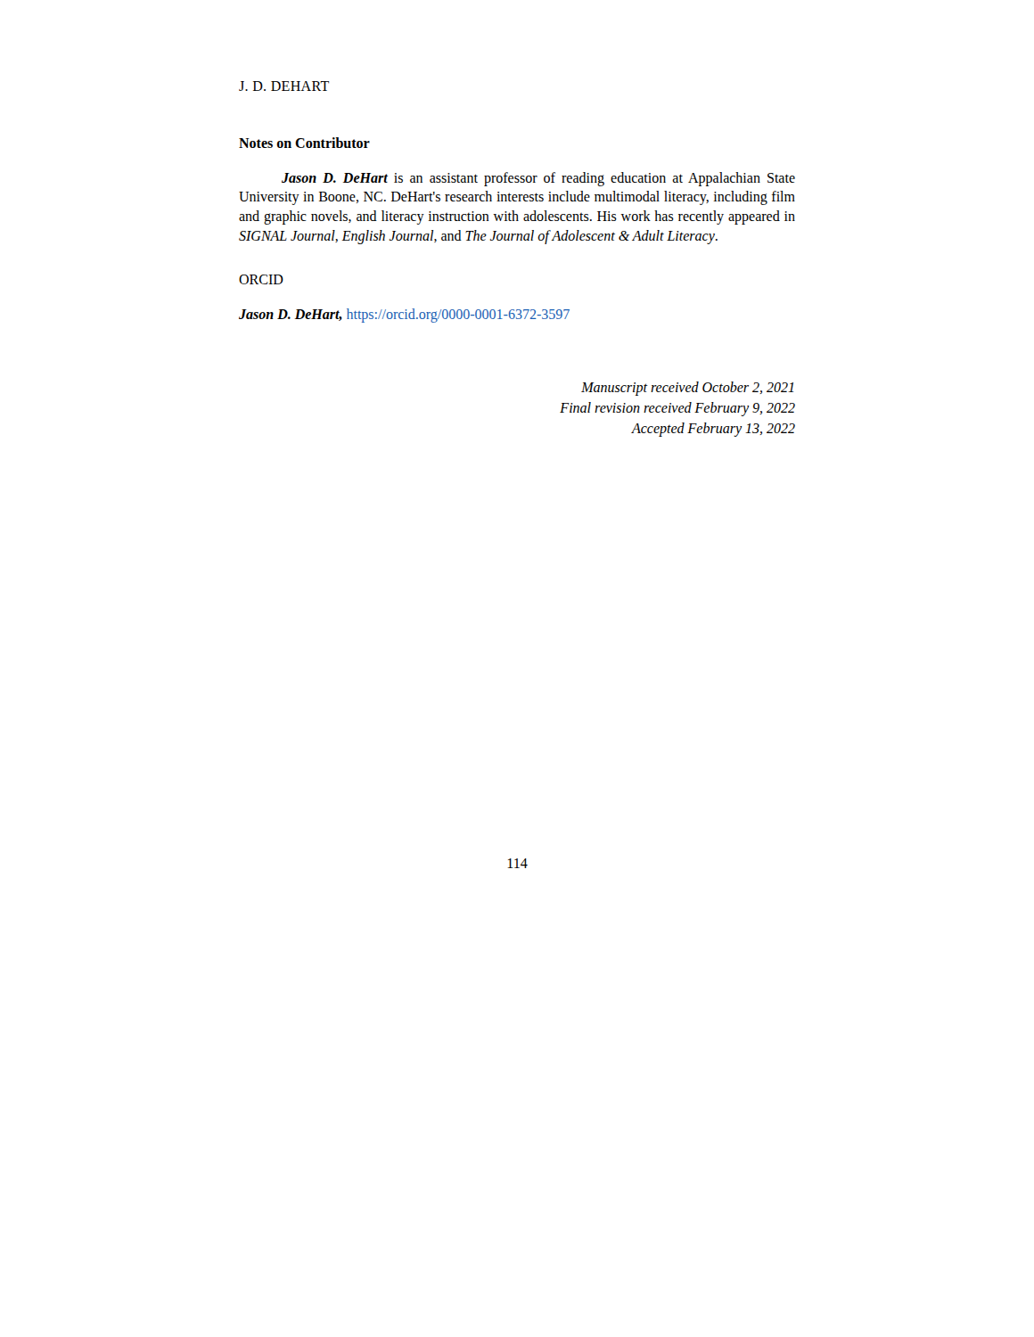J. D. DEHART
Notes on Contributor
Jason D. DeHart is an assistant professor of reading education at Appalachian State University in Boone, NC. DeHart's research interests include multimodal literacy, including film and graphic novels, and literacy instruction with adolescents. His work has recently appeared in SIGNAL Journal, English Journal, and The Journal of Adolescent & Adult Literacy.
ORCID
Jason D. DeHart, https://orcid.org/0000-0001-6372-3597
Manuscript received October 2, 2021
Final revision received February 9, 2022
Accepted February 13, 2022
114